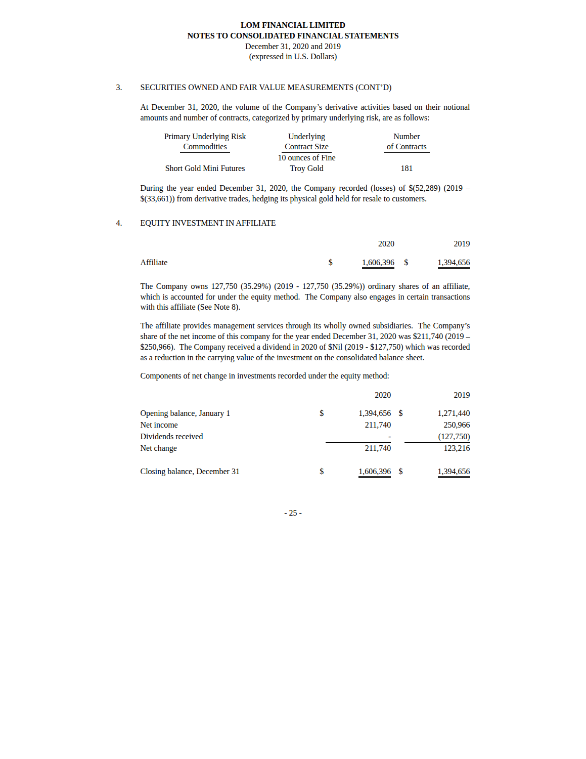LOM Financial Limited
Notes to Consolidated Financial Statements
December 31, 2020 and 2019
(expressed in U.S. Dollars)
3.
Securities Owned and Fair Value Measurements (Cont’d)
At December 31, 2020, the volume of the Company’s derivative activities based on their notional amounts and number of contracts, categorized by primary underlying risk, are as follows:
| Primary Underlying Risk | Underlying | Number |
| --- | --- | --- |
| Commodities | Contract Size | of Contracts |
| | 10 ounces of Fine | |
| Short Gold Mini Futures | Troy Gold | 181 |
During the year ended December 31, 2020, the Company recorded (losses) of $(52,289) (2019 – $(33,661)) from derivative trades, hedging its physical gold held for resale to customers.
4.
Equity Investment in Affiliate
| | | 2020 | | 2019 |
| Affiliate | $ | 1,606,396 | $ | 1,394,656 |
The Company owns 127,750 (35.29%) (2019 - 127,750 (35.29%)) ordinary shares of an affiliate, which is accounted for under the equity method. The Company also engages in certain transactions with this affiliate (See Note 8).
The affiliate provides management services through its wholly owned subsidiaries. The Company’s share of the net income of this company for the year ended December 31, 2020 was $211,740 (2019 – $250,966). The Company received a dividend in 2020 of $Nil (2019 - $127,750) which was recorded as a reduction in the carrying value of the investment on the consolidated balance sheet.
Components of net change in investments recorded under the equity method:
| | | 2020 | | 2019 |
| Opening balance, January 1 | $ | 1,394,656 | $ | 1,271,440 |
| Net income | | 211,740 | | 250,966 |
| Dividends received | | - | | (127,750) |
| Net change | | 211,740 | | 123,216 |
| Closing balance, December 31 | $ | 1,606,396 | $ | 1,394,656 |
- 25 -